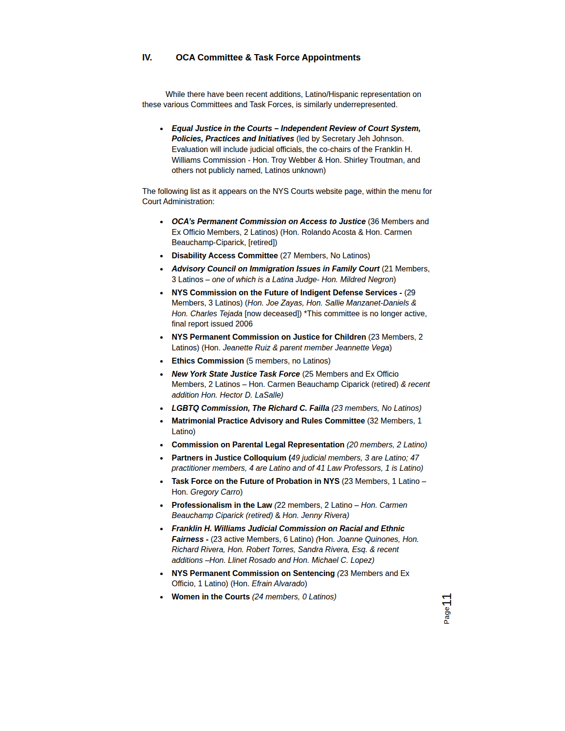IV. OCA Committee & Task Force Appointments
While there have been recent additions, Latino/Hispanic representation on these various Committees and Task Forces, is similarly underrepresented.
Equal Justice in the Courts – Independent Review of Court System, Policies, Practices and Initiatives (led by Secretary Jeh Johnson. Evaluation will include judicial officials, the co-chairs of the Franklin H. Williams Commission - Hon. Troy Webber & Hon. Shirley Troutman, and others not publicly named, Latinos unknown)
The following list as it appears on the NYS Courts website page, within the menu for Court Administration:
OCA’s Permanent Commission on Access to Justice (36 Members and Ex Officio Members, 2 Latinos) (Hon. Rolando Acosta & Hon. Carmen Beauchamp-Ciparick, [retired])
Disability Access Committee (27 Members, No Latinos)
Advisory Council on Immigration Issues in Family Court (21 Members, 3 Latinos – one of which is a Latina Judge- Hon. Mildred Negron)
NYS Commission on the Future of Indigent Defense Services - (29 Members, 3 Latinos) (Hon. Joe Zayas, Hon. Sallie Manzanet-Daniels & Hon. Charles Tejada [now deceased]) *This committee is no longer active, final report issued 2006
NYS Permanent Commission on Justice for Children (23 Members, 2 Latinos) (Hon. Jeanette Ruiz & parent member Jeannette Vega)
Ethics Commission (5 members, no Latinos)
New York State Justice Task Force (25 Members and Ex Officio Members, 2 Latinos – Hon. Carmen Beauchamp Ciparick (retired) & recent addition Hon. Hector D. LaSalle)
LGBTQ Commission, The Richard C. Failla (23 members, No Latinos)
Matrimonial Practice Advisory and Rules Committee (32 Members, 1 Latino)
Commission on Parental Legal Representation (20 members, 2 Latino)
Partners in Justice Colloquium (49 judicial members, 3 are Latino; 47 practitioner members, 4 are Latino and of 41 Law Professors, 1 is Latino)
Task Force on the Future of Probation in NYS (23 Members, 1 Latino – Hon. Gregory Carro)
Professionalism in the Law (22 members, 2 Latino – Hon. Carmen Beauchamp Ciparick (retired) & Hon. Jenny Rivera)
Franklin H. Williams Judicial Commission on Racial and Ethnic Fairness - (23 active Members, 6 Latino) (Hon. Joanne Quinones, Hon. Richard Rivera, Hon. Robert Torres, Sandra Rivera, Esq. & recent additions –Hon. Llinet Rosado and Hon. Michael C. Lopez)
NYS Permanent Commission on Sentencing (23 Members and Ex Officio, 1 Latino) (Hon. Efrain Alvarado)
Women in the Courts (24 members, 0 Latinos)
Page11